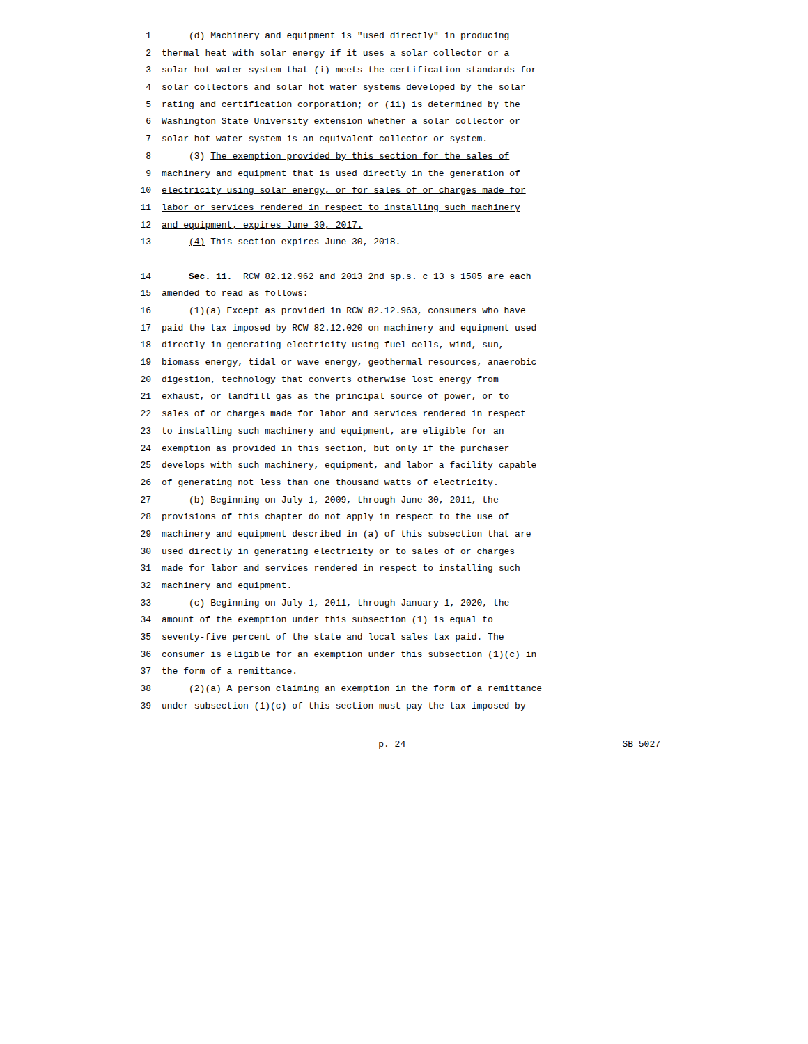1 (d) Machinery and equipment is "used directly" in producing
2thermal heat with solar energy if it uses a solar collector or a
3solar hot water system that (i) meets the certification standards for
4solar collectors and solar hot water systems developed by the solar
5rating and certification corporation; or (ii) is determined by the
6 Washington State University extension whether a solar collector or
7solar hot water system is an equivalent collector or system.
8 (3) The exemption provided by this section for the sales of
9 machinery and equipment that is used directly in the generation of
10 electricity using solar energy, or for sales of or charges made for
11 labor or services rendered in respect to installing such machinery
12 and equipment, expires June 30, 2017.
13 (4) This section expires June 30, 2018.
14 Sec. 11. RCW 82.12.962 and 2013 2nd sp.s. c 13 s 1505 are each
15amended to read as follows:
16 (1)(a) Except as provided in RCW 82.12.963, consumers who have
17paid the tax imposed by RCW 82.12.020 on machinery and equipment used
18directly in generating electricity using fuel cells, wind, sun,
19biomass energy, tidal or wave energy, geothermal resources, anaerobic
20digestion, technology that converts otherwise lost energy from
21exhaust, or landfill gas as the principal source of power, or to
22sales of or charges made for labor and services rendered in respect
23to installing such machinery and equipment, are eligible for an
24exemption as provided in this section, but only if the purchaser
25develops with such machinery, equipment, and labor a facility capable
26of generating not less than one thousand watts of electricity.
27 (b) Beginning on July 1, 2009, through June 30, 2011, the
28provisions of this chapter do not apply in respect to the use of
29machinery and equipment described in (a) of this subsection that are
30used directly in generating electricity or to sales of or charges
31made for labor and services rendered in respect to installing such
32machinery and equipment.
33 (c) Beginning on July 1, 2011, through January 1, 2020, the
34amount of the exemption under this subsection (1) is equal to
35seventy-five percent of the state and local sales tax paid. The
36consumer is eligible for an exemption under this subsection (1)(c) in
37the form of a remittance.
38 (2)(a) A person claiming an exemption in the form of a remittance
39under subsection (1)(c) of this section must pay the tax imposed by
p. 24
SB 5027